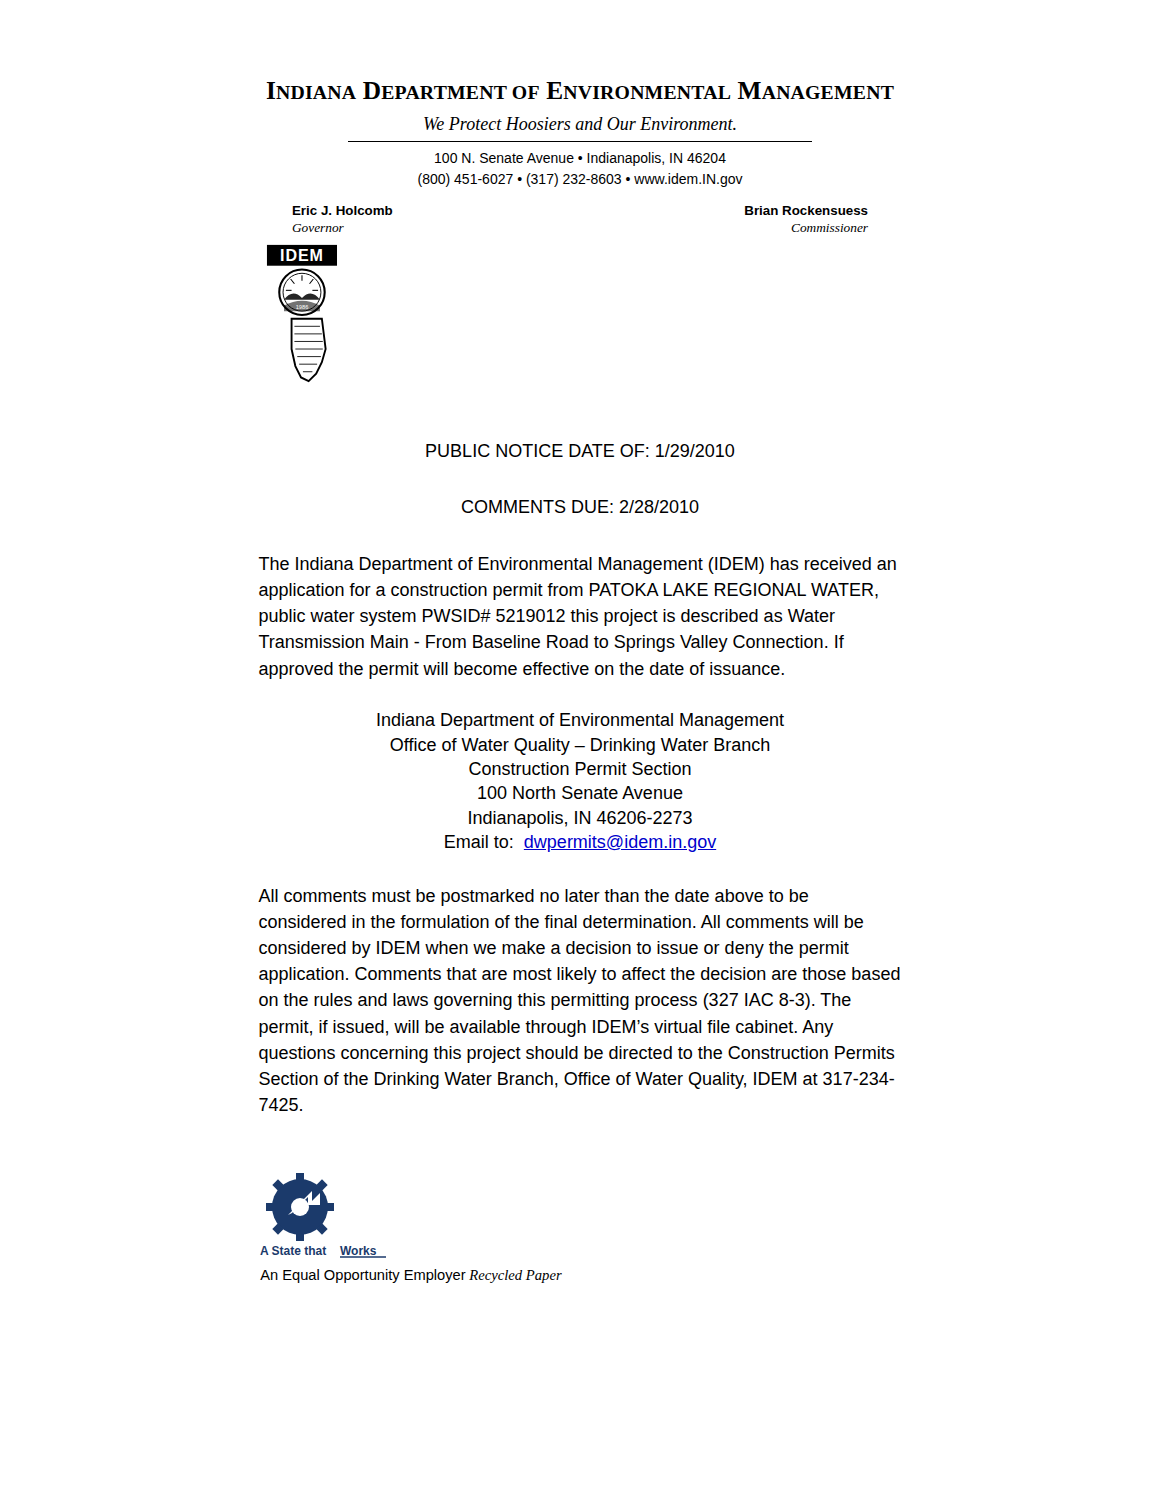INDIANA DEPARTMENT OF ENVIRONMENTAL MANAGEMENT
We Protect Hoosiers and Our Environment.
100 N. Senate Avenue • Indianapolis, IN 46204
(800) 451-6027 • (317) 232-8603 • www.idem.IN.gov
Eric J. Holcomb
Governor
Brian Rockensuess
Commissioner
IDEM 1986
PUBLIC NOTICE DATE OF: 1/29/2010
COMMENTS DUE: 2/28/2010
The Indiana Department of Environmental Management (IDEM) has received an application for a construction permit from PATOKA LAKE REGIONAL WATER, public water system PWSID# 5219012 this project is described as Water Transmission Main - From Baseline Road to Springs Valley Connection. If approved the permit will become effective on the date of issuance.
Indiana Department of Environmental Management
Office of Water Quality – Drinking Water Branch
Construction Permit Section
100 North Senate Avenue
Indianapolis, IN 46206-2273
Email to: dwpermits@idem.in.gov
All comments must be postmarked no later than the date above to be considered in the formulation of the final determination. All comments will be considered by IDEM when we make a decision to issue or deny the permit application. Comments that are most likely to affect the decision are those based on the rules and laws governing this permitting process (327 IAC 8-3). The permit, if issued, will be available through IDEM’s virtual file cabinet. Any questions concerning this project should be directed to the Construction Permits Section of the Drinking Water Branch, Office of Water Quality, IDEM at 317-234-7425.
A State that Works
An Equal Opportunity Employer Recycled Paper